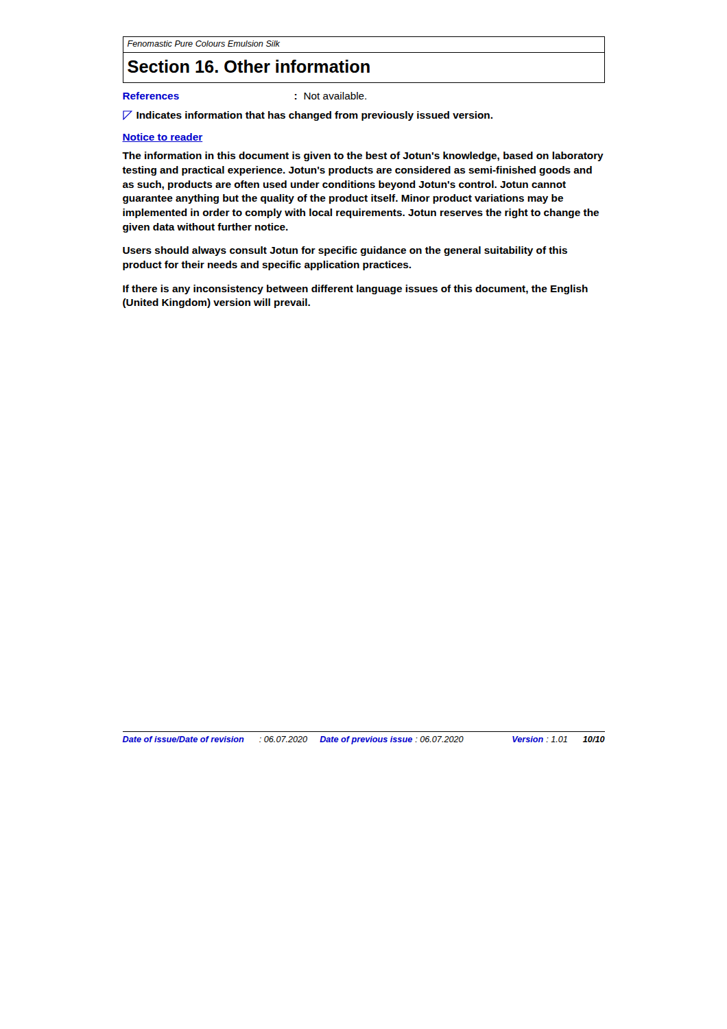Fenomastic Pure Colours Emulsion Silk
Section 16. Other information
References : Not available.
Indicates information that has changed from previously issued version.
Notice to reader
The information in this document is given to the best of Jotun's knowledge, based on laboratory testing and practical experience. Jotun's products are considered as semi-finished goods and as such, products are often used under conditions beyond Jotun's control. Jotun cannot guarantee anything but the quality of the product itself. Minor product variations may be implemented in order to comply with local requirements. Jotun reserves the right to change the given data without further notice.
Users should always consult Jotun for specific guidance on the general suitability of this product for their needs and specific application practices.
If there is any inconsistency between different language issues of this document, the English (United Kingdom) version will prevail.
Date of issue/Date of revision : 06.07.2020 Date of previous issue: 06.07.2020 Version: 1.01 10/10